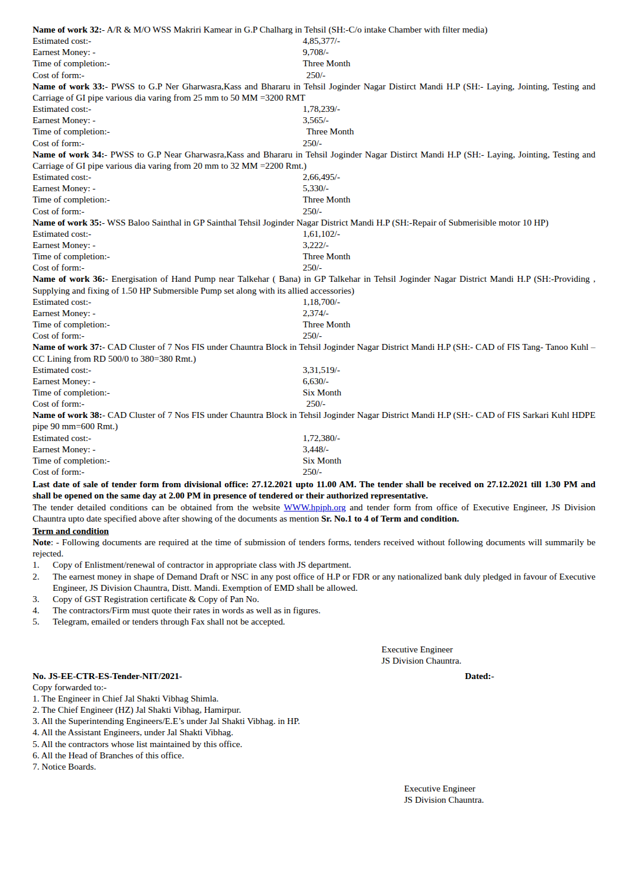Name of work 32:- A/R & M/O WSS Makriri Kamear in G.P Chalharg in Tehsil (SH:-C/o intake Chamber with filter media)
Estimated cost:-4,85,377/-
Earnest Money: -9,708/-
Time of completion:-Three Month
Cost of form:-250/-
Name of work 33:- PWSS to G.P Ner Gharwasra,Kass and Bhararu in Tehsil Joginder Nagar Distirct Mandi H.P (SH:- Laying, Jointing, Testing and Carriage of GI pipe various dia varing from 25 mm to 50 MM =3200 RMT
Estimated cost:-1,78,239/-
Earnest Money: -3,565/-
Time of completion:-Three Month
Cost of form:-250/-
Name of work 34:- PWSS to G.P Near Gharwasra,Kass and Bhararu in Tehsil Joginder Nagar Distirct Mandi H.P (SH:- Laying, Jointing, Testing and Carriage of GI pipe various dia varing from 20 mm to 32 MM =2200 Rmt.)
Estimated cost:-2,66,495/-
Earnest Money: -5,330/-
Time of completion:-Three Month
Cost of form:-250/-
Name of work 35:- WSS Baloo Sainthal in GP Sainthal Tehsil Joginder Nagar District Mandi H.P (SH:-Repair of Submerisible motor 10 HP)
Estimated cost:-1,61,102/-
Earnest Money: -3,222/-
Time of completion:-Three Month
Cost of form:-250/-
Name of work 36:- Energisation of Hand Pump near Talkehar ( Bana) in GP Talkehar in Tehsil Joginder Nagar District Mandi H.P (SH:-Providing , Supplying and fixing of 1.50 HP Submersible Pump set along with its allied accessories)
Estimated cost:-1,18,700/-
Earnest Money: -2,374/-
Time of completion:-Three Month
Cost of form:-250/-
Name of work 37:- CAD Cluster of 7 Nos FIS under Chauntra Block in Tehsil Joginder Nagar District Mandi H.P (SH:- CAD of FIS Tang- Tanoo Kuhl –CC Lining from RD 500/0 to 380=380 Rmt.)
Estimated cost:-3,31,519/-
Earnest Money: -6,630/-
Time of completion:-Six Month
Cost of form:-250/-
Name of work 38:- CAD Cluster of 7 Nos FIS under Chauntra Block in Tehsil Joginder Nagar District Mandi H.P (SH:- CAD of FIS Sarkari Kuhl HDPE pipe 90 mm=600 Rmt.)
Estimated cost:-1,72,380/-
Earnest Money: -3,448/-
Time of completion:-Six Month
Cost of form:-250/-
Last date of sale of tender form from divisional office: 27.12.2021 upto 11.00 AM. The tender shall be received on 27.12.2021 till 1.30 PM and shall be opened on the same day at 2.00 PM in presence of tendered or their authorized representative.
The tender detailed conditions can be obtained from the website WWW.hpiph.org and tender form from office of Executive Engineer, JS Division Chauntra upto date specified above after showing of the documents as mention Sr. No.1 to 4 of Term and condition.
Term and condition
Note: - Following documents are required at the time of submission of tenders forms, tenders received without following documents will summarily be rejected.
1. Copy of Enlistment/renewal of contractor in appropriate class with JS department.
2. The earnest money in shape of Demand Draft or NSC in any post office of H.P or FDR or any nationalized bank duly pledged in favour of Executive Engineer, JS Division Chauntra, Distt. Mandi. Exemption of EMD shall be allowed.
3. Copy of GST Registration certificate & Copy of Pan No.
4. The contractors/Firm must quote their rates in words as well as in figures.
5. Telegram, emailed or tenders through Fax shall not be accepted.
Executive Engineer
JS Division Chauntra.
No. JS-EE-CTR-ES-Tender-NIT/2021- Dated:-
Copy forwarded to:-
1. The Engineer in Chief Jal Shakti Vibhag Shimla.
2. The Chief Engineer (HZ) Jal Shakti Vibhag, Hamirpur.
3. All the Superintending Engineers/E.E’s under Jal Shakti Vibhag. in HP.
4. All the Assistant Engineers, under Jal Shakti Vibhag.
5. All the contractors whose list maintained by this office.
6. All the Head of Branches of this office.
7. Notice Boards.
Executive Engineer
JS Division Chauntra.